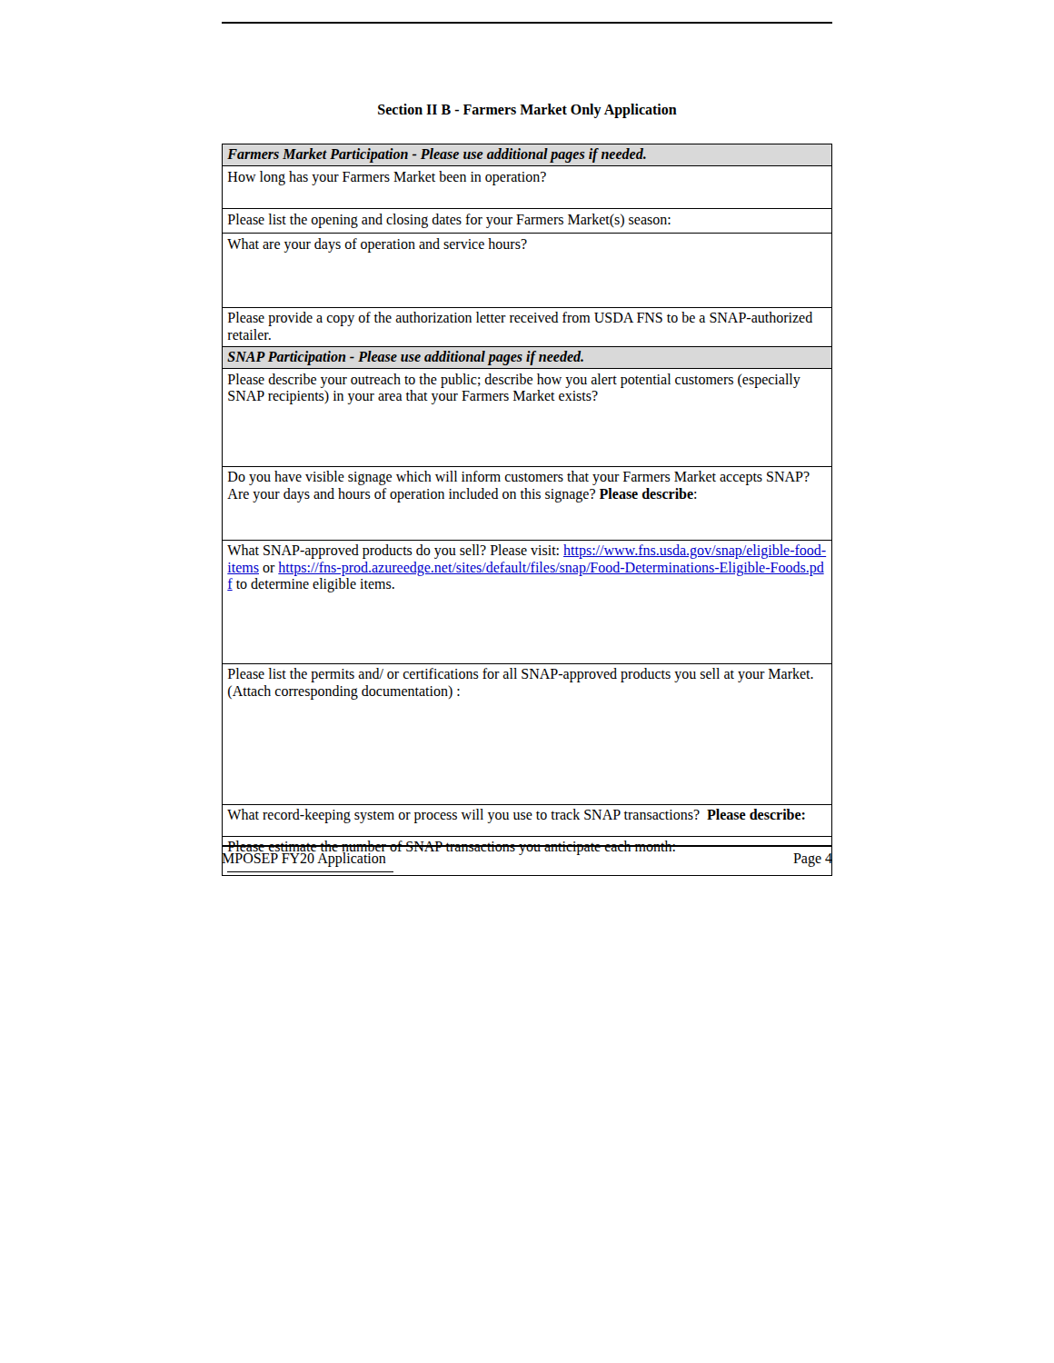Section II B - Farmers Market Only Application
| Farmers Market Participation - Please use additional pages if needed. |
| How long has your Farmers Market been in operation? |
| Please list the opening and closing dates for your Farmers Market(s) season: |
| What are your days of operation and service hours? |
| Please provide a copy of the authorization letter received from USDA FNS to be a SNAP-authorized retailer. |
| SNAP Participation - Please use additional pages if needed. |
| Please describe your outreach to the public; describe how you alert potential customers (especially SNAP recipients) in your area that your Farmers Market exists? |
| Do you have visible signage which will inform customers that your Farmers Market accepts SNAP? Are your days and hours of operation included on this signage? Please describe : |
| What SNAP-approved products do you sell? Please visit: https://www.fns.usda.gov/snap/eligible-food-items or https://fns-prod.azureedge.net/sites/default/files/snap/Food-Determinations-Eligible-Foods.pdf to determine eligible items. |
| Please list the permits and/ or certifications for all SNAP-approved products you sell at your Market. (Attach corresponding documentation) : |
| What record-keeping system or process will you use to track SNAP transactions? Please describe: |
| Please estimate the number of SNAP transactions you anticipate each month: |
MPOSEP FY20 Application Page 4